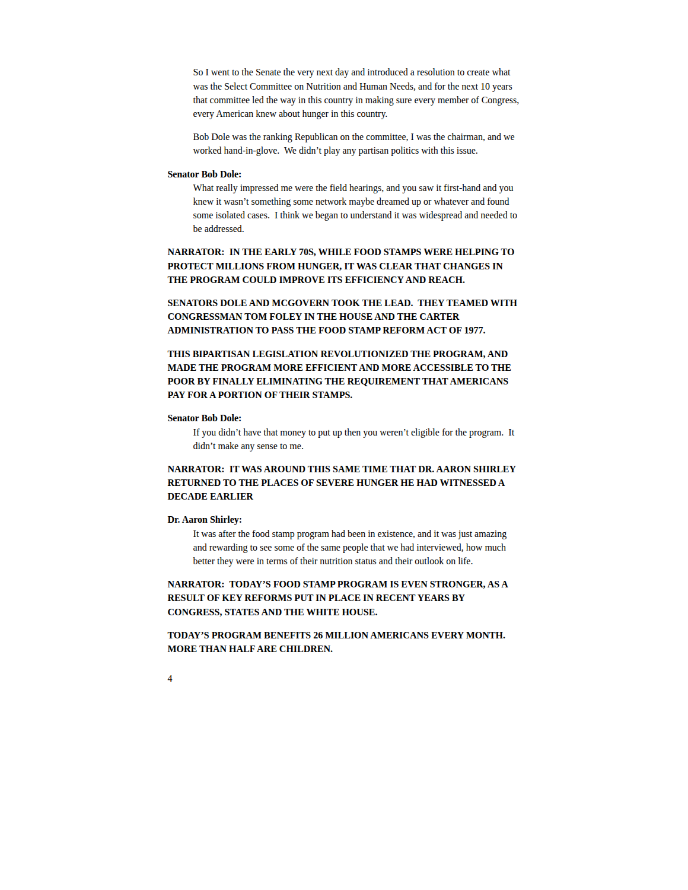So I went to the Senate the very next day and introduced a resolution to create what was the Select Committee on Nutrition and Human Needs, and for the next 10 years that committee led the way in this country in making sure every member of Congress, every American knew about hunger in this country.
Bob Dole was the ranking Republican on the committee, I was the chairman, and we worked hand-in-glove. We didn’t play any partisan politics with this issue.
Senator Bob Dole:
What really impressed me were the field hearings, and you saw it first-hand and you knew it wasn’t something some network maybe dreamed up or whatever and found some isolated cases. I think we began to understand it was widespread and needed to be addressed.
Narrator: In the early 70s, while food stamps were helping to protect millions from hunger, it was clear that changes in the program could improve its efficiency and reach.
Senators Dole and McGovern took the lead. They teamed with Congressman Tom Foley in the House and the Carter Administration to pass the Food Stamp Reform Act of 1977.
This bipartisan legislation revolutionized the program, and made the program more efficient and more accessible to the poor by finally eliminating the requirement that Americans pay for a portion of their stamps.
Senator Bob Dole:
If you didn’t have that money to put up then you weren’t eligible for the program. It didn’t make any sense to me.
Narrator: It was around this same time that Dr. Aaron Shirley returned to the places of severe hunger he had witnessed a decade earlier
Dr. Aaron Shirley:
It was after the food stamp program had been in existence, and it was just amazing and rewarding to see some of the same people that we had interviewed, how much better they were in terms of their nutrition status and their outlook on life.
Narrator: Today’s food stamp program is even stronger, as a result of key reforms put in place in recent years by Congress, states and the White House.
Today’s program benefits 26 million Americans every month. More than half are children.
4